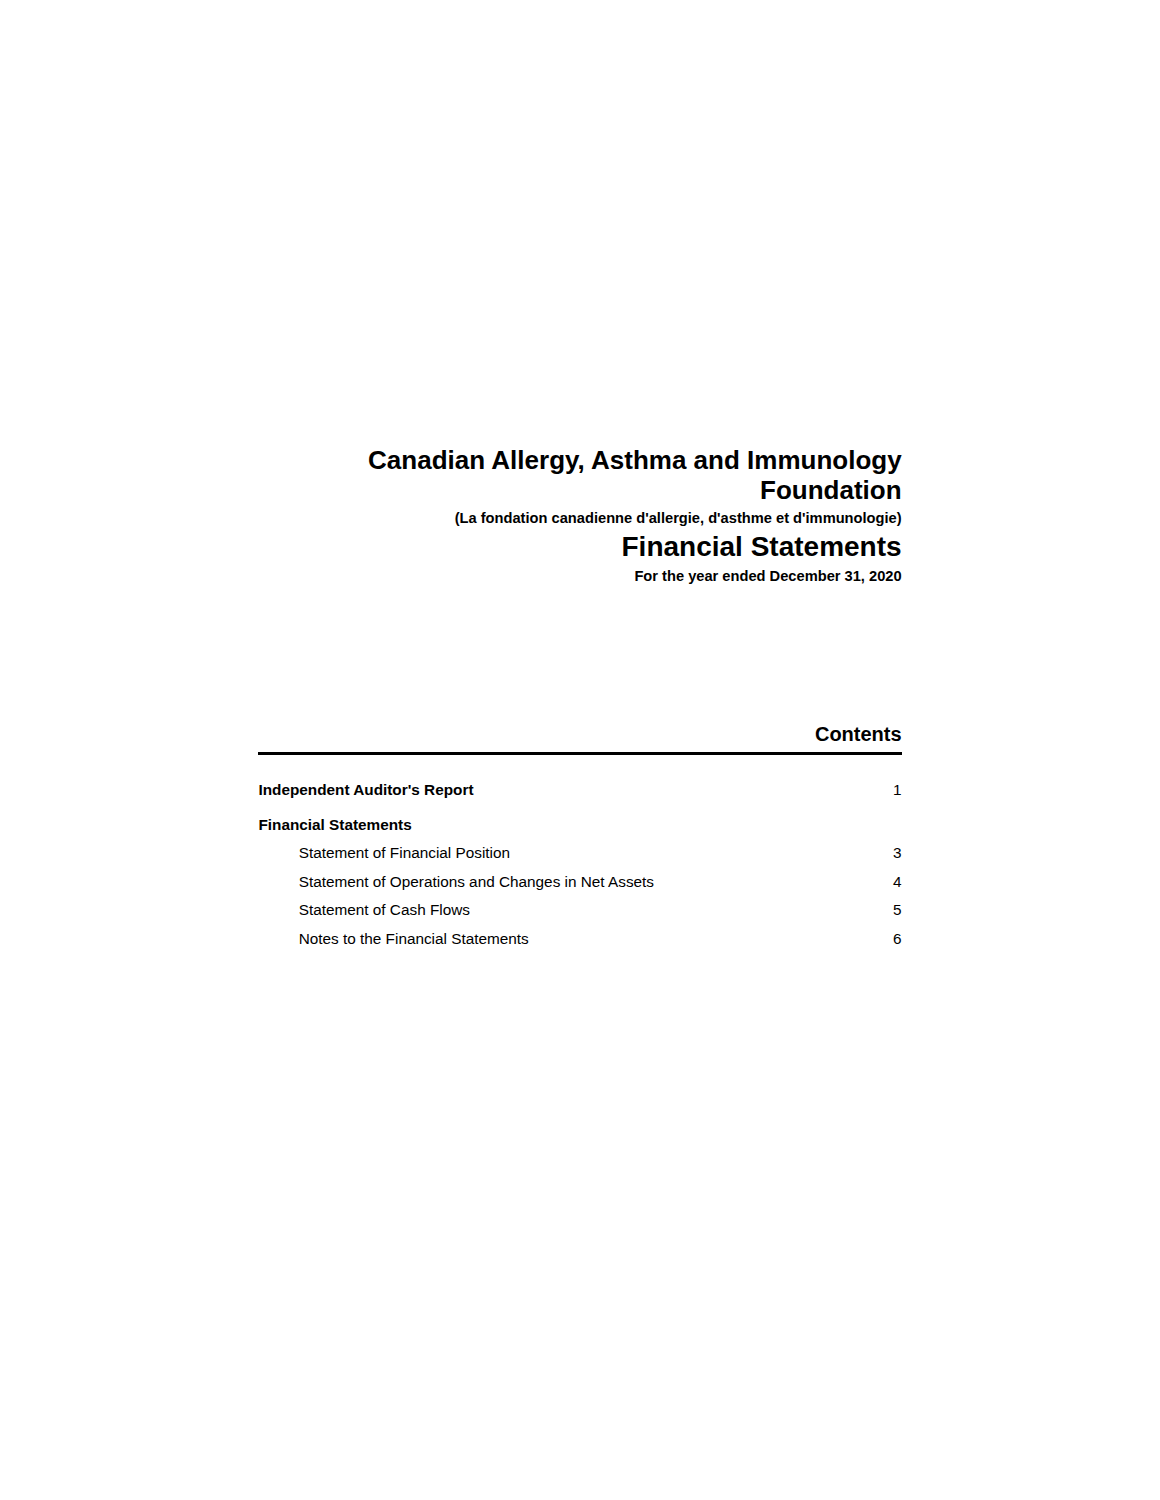Canadian Allergy, Asthma and Immunology Foundation
(La fondation canadienne d'allergie, d'asthme et d'immunologie)
Financial Statements
For the year ended December 31, 2020
Contents
| Independent Auditor's Report | 1 |
| Financial Statements | |
| Statement of Financial Position | 3 |
| Statement of Operations and Changes in Net Assets | 4 |
| Statement of Cash Flows | 5 |
| Notes to the Financial Statements | 6 |